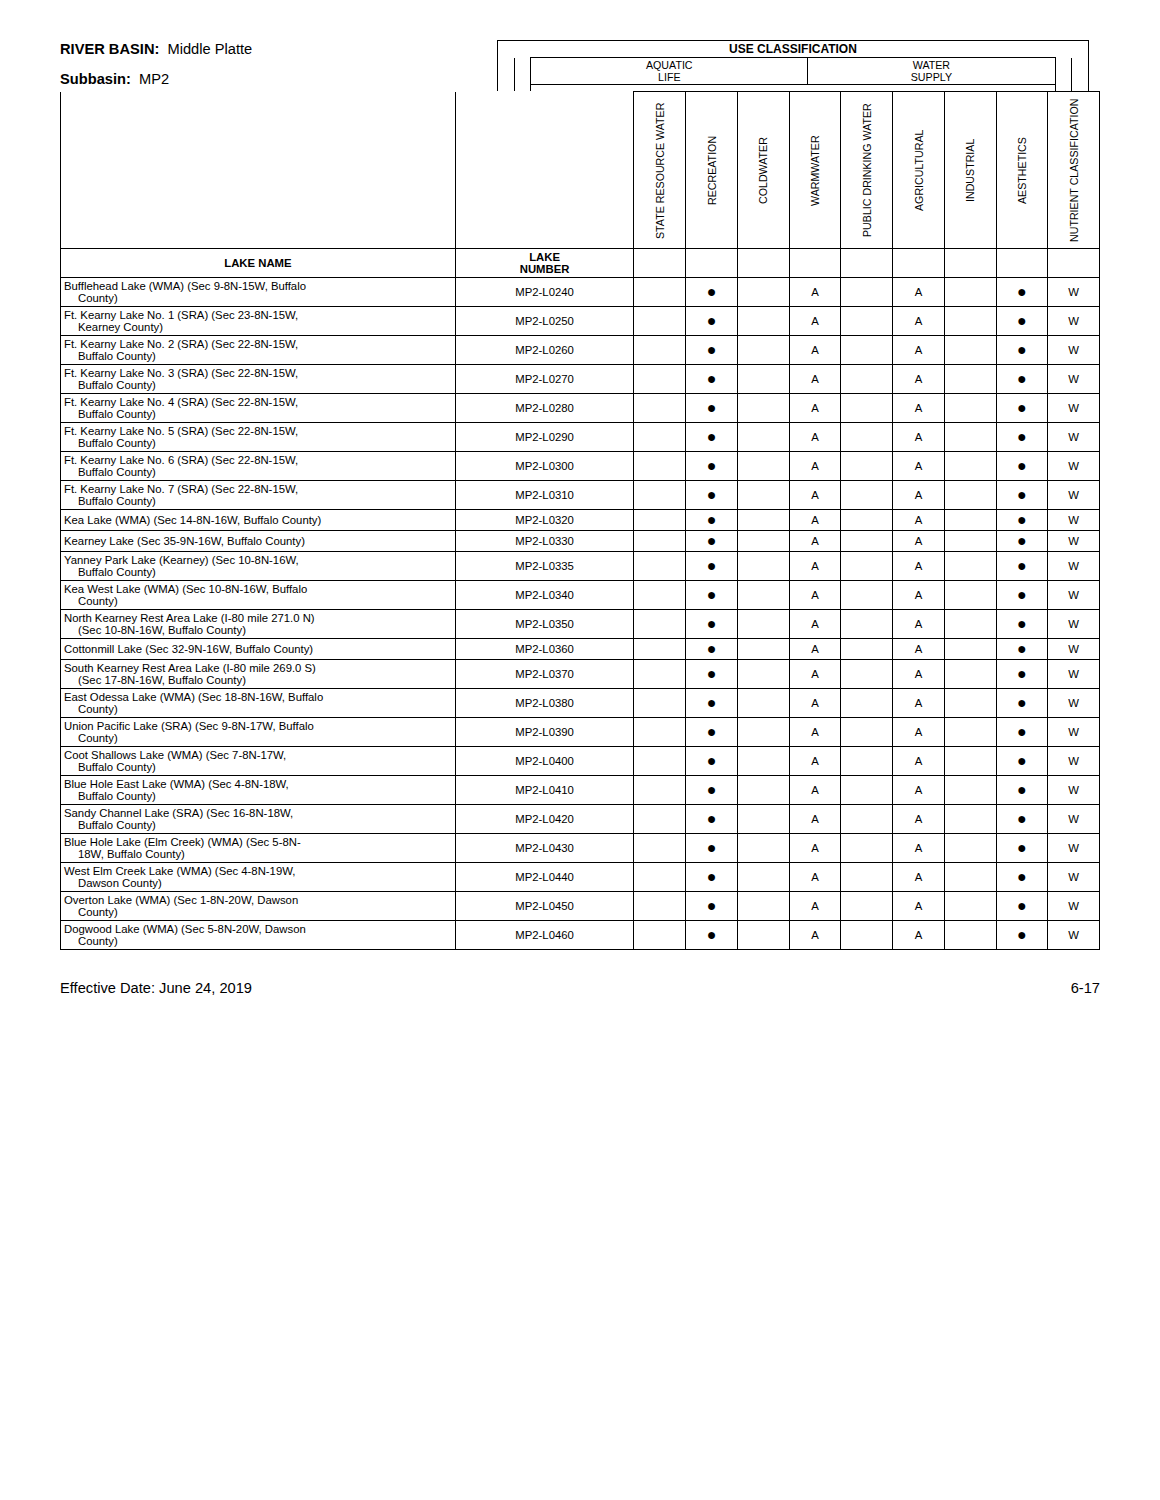| RIVER BASIN: Middle Platte Subbasin: MP2 | / USE CLASSIFICATION / / / / / AQUATIC LIFE / WATER SUPPLY / / / |
| | | STATE RESOURCE WATER | RECREATION | COLDWATER | WARMWATER | PUBLIC DRINKING WATER | AGRICULTURAL | INDUSTRIAL | AESTHETICS | NUTRIENT CLASSIFICATION |
| --- | --- | --- | --- | --- | --- | --- | --- | --- | --- | --- |
| LAKE NAME | LAKE NUMBER | | | | | | | | | |
| Bufflehead Lake (WMA) (Sec 9-8N-15W, Buffalo County) | MP2-L0240 | | ● | | A | | A | | ● | W |
| Ft. Kearny Lake No. 1 (SRA) (Sec 23-8N-15W, Kearney County) | MP2-L0250 | | ● | | A | | A | | ● | W |
| Ft. Kearny Lake No. 2 (SRA) (Sec 22-8N-15W, Buffalo County) | MP2-L0260 | | ● | | A | | A | | ● | W |
| Ft. Kearny Lake No. 3 (SRA) (Sec 22-8N-15W, Buffalo County) | MP2-L0270 | | ● | | A | | A | | ● | W |
| Ft. Kearny Lake No. 4 (SRA) (Sec 22-8N-15W, Buffalo County) | MP2-L0280 | | ● | | A | | A | | ● | W |
| Ft. Kearny Lake No. 5 (SRA) (Sec 22-8N-15W, Buffalo County) | MP2-L0290 | | ● | | A | | A | | ● | W |
| Ft. Kearny Lake No. 6 (SRA) (Sec 22-8N-15W, Buffalo County) | MP2-L0300 | | ● | | A | | A | | ● | W |
| Ft. Kearny Lake No. 7 (SRA) (Sec 22-8N-15W, Buffalo County) | MP2-L0310 | | ● | | A | | A | | ● | W |
| Kea Lake (WMA) (Sec 14-8N-16W, Buffalo County) | MP2-L0320 | | ● | | A | | A | | ● | W |
| Kearney Lake (Sec 35-9N-16W, Buffalo County) | MP2-L0330 | | ● | | A | | A | | ● | W |
| Yanney Park Lake (Kearney) (Sec 10-8N-16W, Buffalo County) | MP2-L0335 | | ● | | A | | A | | ● | W |
| Kea West Lake (WMA) (Sec 10-8N-16W, Buffalo County) | MP2-L0340 | | ● | | A | | A | | ● | W |
| North Kearney Rest Area Lake (I-80 mile 271.0 N) (Sec 10-8N-16W, Buffalo County) | MP2-L0350 | | ● | | A | | A | | ● | W |
| Cottonmill Lake (Sec 32-9N-16W, Buffalo County) | MP2-L0360 | | ● | | A | | A | | ● | W |
| South Kearney Rest Area Lake (I-80 mile 269.0 S) (Sec 17-8N-16W, Buffalo County) | MP2-L0370 | | ● | | A | | A | | ● | W |
| East Odessa Lake (WMA) (Sec 18-8N-16W, Buffalo County) | MP2-L0380 | | ● | | A | | A | | ● | W |
| Union Pacific Lake (SRA) (Sec 9-8N-17W, Buffalo County) | MP2-L0390 | | ● | | A | | A | | ● | W |
| Coot Shallows Lake (WMA) (Sec 7-8N-17W, Buffalo County) | MP2-L0400 | | ● | | A | | A | | ● | W |
| Blue Hole East Lake (WMA) (Sec 4-8N-18W, Buffalo County) | MP2-L0410 | | ● | | A | | A | | ● | W |
| Sandy Channel Lake (SRA) (Sec 16-8N-18W, Buffalo County) | MP2-L0420 | | ● | | A | | A | | ● | W |
| Blue Hole Lake (Elm Creek) (WMA) (Sec 5-8N- 18W, Buffalo County) | MP2-L0430 | | ● | | A | | A | | ● | W |
| West Elm Creek Lake (WMA) (Sec 4-8N-19W, Dawson County) | MP2-L0440 | | ● | | A | | A | | ● | W |
| Overton Lake (WMA) (Sec 1-8N-20W, Dawson County) | MP2-L0450 | | ● | | A | | A | | ● | W |
| Dogwood Lake (WMA) (Sec 5-8N-20W, Dawson County) | MP2-L0460 | | ● | | A | | A | | ● | W |
Effective Date: June 24, 2019 6-17